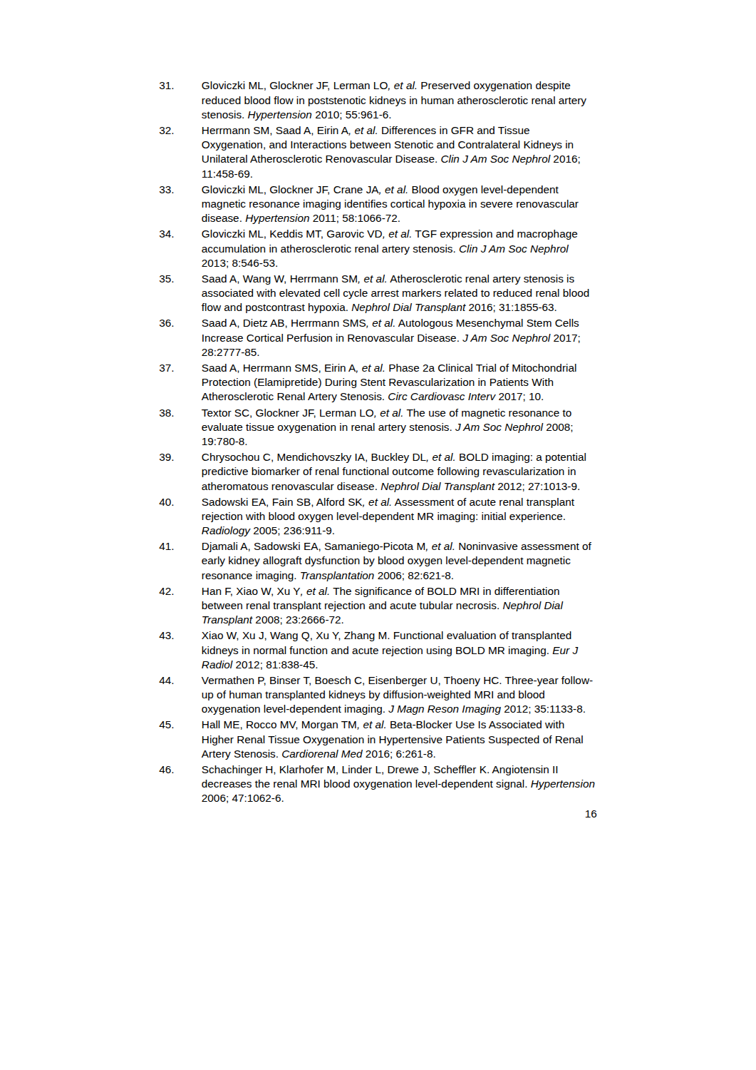31. Gloviczki ML, Glockner JF, Lerman LO, et al. Preserved oxygenation despite reduced blood flow in poststenotic kidneys in human atherosclerotic renal artery stenosis. Hypertension 2010; 55:961-6.
32. Herrmann SM, Saad A, Eirin A, et al. Differences in GFR and Tissue Oxygenation, and Interactions between Stenotic and Contralateral Kidneys in Unilateral Atherosclerotic Renovascular Disease. Clin J Am Soc Nephrol 2016; 11:458-69.
33. Gloviczki ML, Glockner JF, Crane JA, et al. Blood oxygen level-dependent magnetic resonance imaging identifies cortical hypoxia in severe renovascular disease. Hypertension 2011; 58:1066-72.
34. Gloviczki ML, Keddis MT, Garovic VD, et al. TGF expression and macrophage accumulation in atherosclerotic renal artery stenosis. Clin J Am Soc Nephrol 2013; 8:546-53.
35. Saad A, Wang W, Herrmann SM, et al. Atherosclerotic renal artery stenosis is associated with elevated cell cycle arrest markers related to reduced renal blood flow and postcontrast hypoxia. Nephrol Dial Transplant 2016; 31:1855-63.
36. Saad A, Dietz AB, Herrmann SMS, et al. Autologous Mesenchymal Stem Cells Increase Cortical Perfusion in Renovascular Disease. J Am Soc Nephrol 2017; 28:2777-85.
37. Saad A, Herrmann SMS, Eirin A, et al. Phase 2a Clinical Trial of Mitochondrial Protection (Elamipretide) During Stent Revascularization in Patients With Atherosclerotic Renal Artery Stenosis. Circ Cardiovasc Interv 2017; 10.
38. Textor SC, Glockner JF, Lerman LO, et al. The use of magnetic resonance to evaluate tissue oxygenation in renal artery stenosis. J Am Soc Nephrol 2008; 19:780-8.
39. Chrysochou C, Mendichovszky IA, Buckley DL, et al. BOLD imaging: a potential predictive biomarker of renal functional outcome following revascularization in atheromatous renovascular disease. Nephrol Dial Transplant 2012; 27:1013-9.
40. Sadowski EA, Fain SB, Alford SK, et al. Assessment of acute renal transplant rejection with blood oxygen level-dependent MR imaging: initial experience. Radiology 2005; 236:911-9.
41. Djamali A, Sadowski EA, Samaniego-Picota M, et al. Noninvasive assessment of early kidney allograft dysfunction by blood oxygen level-dependent magnetic resonance imaging. Transplantation 2006; 82:621-8.
42. Han F, Xiao W, Xu Y, et al. The significance of BOLD MRI in differentiation between renal transplant rejection and acute tubular necrosis. Nephrol Dial Transplant 2008; 23:2666-72.
43. Xiao W, Xu J, Wang Q, Xu Y, Zhang M. Functional evaluation of transplanted kidneys in normal function and acute rejection using BOLD MR imaging. Eur J Radiol 2012; 81:838-45.
44. Vermathen P, Binser T, Boesch C, Eisenberger U, Thoeny HC. Three-year follow-up of human transplanted kidneys by diffusion-weighted MRI and blood oxygenation level-dependent imaging. J Magn Reson Imaging 2012; 35:1133-8.
45. Hall ME, Rocco MV, Morgan TM, et al. Beta-Blocker Use Is Associated with Higher Renal Tissue Oxygenation in Hypertensive Patients Suspected of Renal Artery Stenosis. Cardiorenal Med 2016; 6:261-8.
46. Schachinger H, Klarhofer M, Linder L, Drewe J, Scheffler K. Angiotensin II decreases the renal MRI blood oxygenation level-dependent signal. Hypertension 2006; 47:1062-6.
16